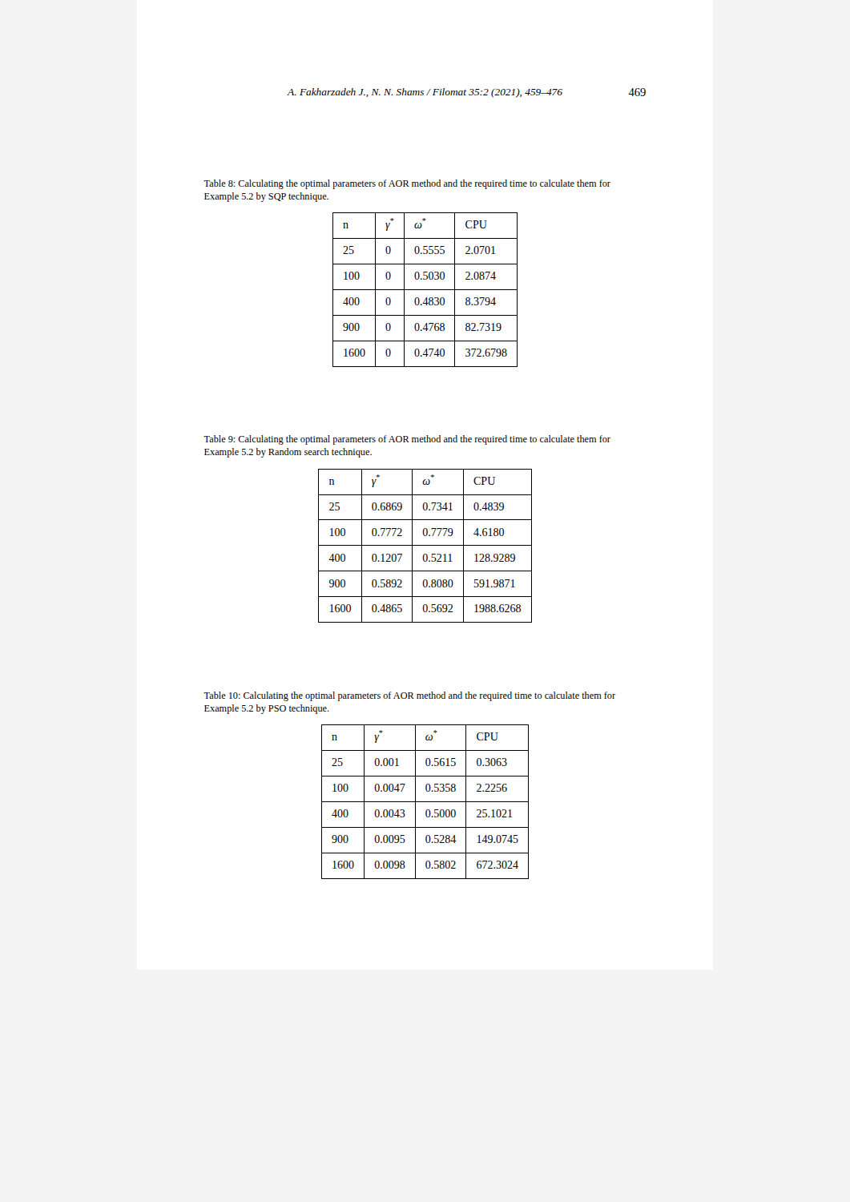A. Fakharzadeh J., N. N. Shams / Filomat 35:2 (2021), 459–476 469
Table 8: Calculating the optimal parameters of AOR method and the required time to calculate them for Example 5.2 by SQP technique.
| n | γ * | ω * | CPU |
| --- | --- | --- | --- |
| 25 | 0 | 0.5555 | 2.0701 |
| 100 | 0 | 0.5030 | 2.0874 |
| 400 | 0 | 0.4830 | 8.3794 |
| 900 | 0 | 0.4768 | 82.7319 |
| 1600 | 0 | 0.4740 | 372.6798 |
Table 9: Calculating the optimal parameters of AOR method and the required time to calculate them for Example 5.2 by Random search technique.
| n | γ * | ω * | CPU |
| --- | --- | --- | --- |
| 25 | 0.6869 | 0.7341 | 0.4839 |
| 100 | 0.7772 | 0.7779 | 4.6180 |
| 400 | 0.1207 | 0.5211 | 128.9289 |
| 900 | 0.5892 | 0.8080 | 591.9871 |
| 1600 | 0.4865 | 0.5692 | 1988.6268 |
Table 10: Calculating the optimal parameters of AOR method and the required time to calculate them for Example 5.2 by PSO technique.
| n | γ * | ω * | CPU |
| --- | --- | --- | --- |
| 25 | 0.001 | 0.5615 | 0.3063 |
| 100 | 0.0047 | 0.5358 | 2.2256 |
| 400 | 0.0043 | 0.5000 | 25.1021 |
| 900 | 0.0095 | 0.5284 | 149.0745 |
| 1600 | 0.0098 | 0.5802 | 672.3024 |